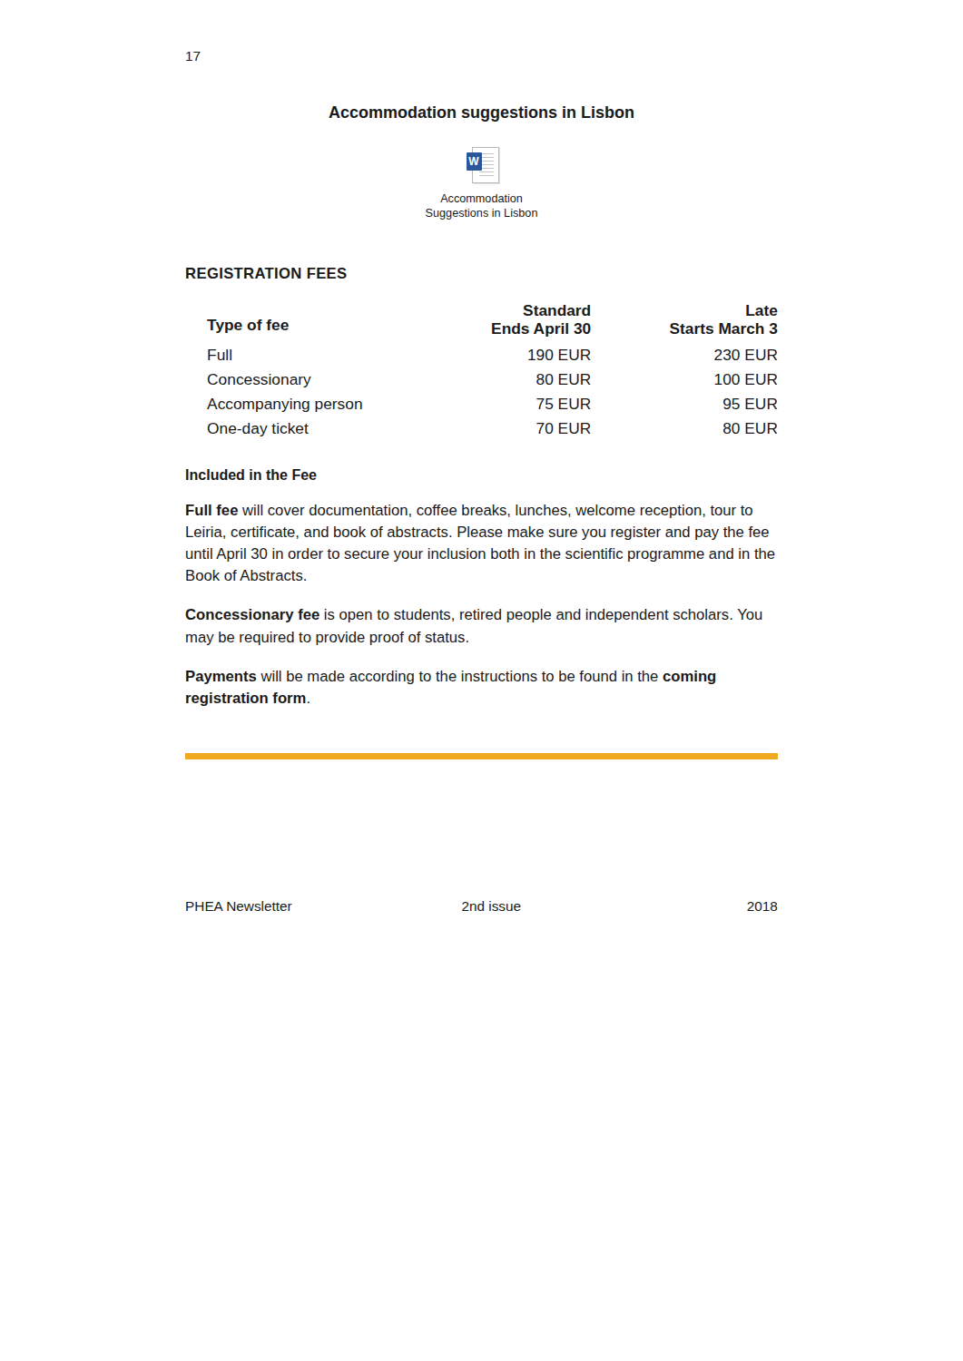17
Accommodation suggestions in Lisbon
W
Accommodation
Suggestions in Lisbon
REGISTRATION FEES
| Type of fee | Standard Ends April 30 | Late Starts March 3 |
| --- | --- | --- |
| Full | 190 EUR | 230 EUR |
| Concessionary | 80 EUR | 100 EUR |
| Accompanying person | 75 EUR | 95 EUR |
| One-day ticket | 70 EUR | 80 EUR |
Included in the Fee
Full fee will cover documentation, coffee breaks, lunches, welcome reception, tour to Leiria, certificate, and book of abstracts. Please make sure you register and pay the fee until April 30 in order to secure your inclusion both in the scientific programme and in the Book of Abstracts.
Concessionary fee is open to students, retired people and independent scholars. You may be required to provide proof of status.
Payments will be made according to the instructions to be found in the coming registration form.
PHEA Newsletter
2nd issue
2018